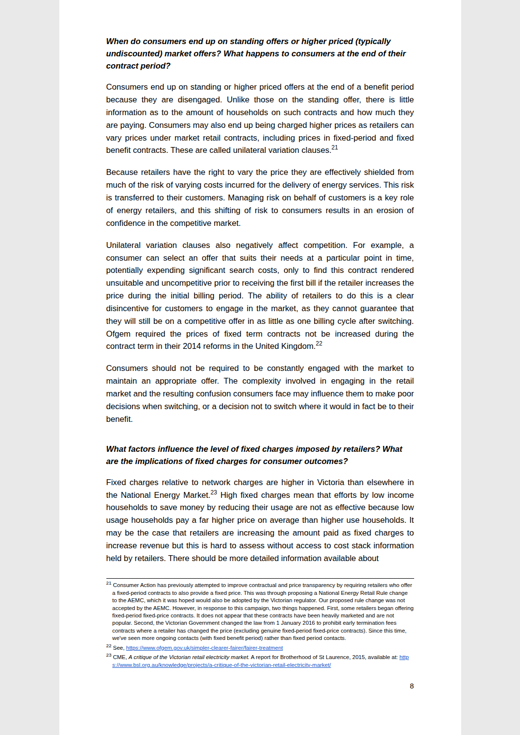When do consumers end up on standing offers or higher priced (typically undiscounted) market offers? What happens to consumers at the end of their contract period?
Consumers end up on standing or higher priced offers at the end of a benefit period because they are disengaged. Unlike those on the standing offer, there is little information as to the amount of households on such contracts and how much they are paying. Consumers may also end up being charged higher prices as retailers can vary prices under market retail contracts, including prices in fixed-period and fixed benefit contracts. These are called unilateral variation clauses.21
Because retailers have the right to vary the price they are effectively shielded from much of the risk of varying costs incurred for the delivery of energy services. This risk is transferred to their customers. Managing risk on behalf of customers is a key role of energy retailers, and this shifting of risk to consumers results in an erosion of confidence in the competitive market.
Unilateral variation clauses also negatively affect competition. For example, a consumer can select an offer that suits their needs at a particular point in time, potentially expending significant search costs, only to find this contract rendered unsuitable and uncompetitive prior to receiving the first bill if the retailer increases the price during the initial billing period. The ability of retailers to do this is a clear disincentive for customers to engage in the market, as they cannot guarantee that they will still be on a competitive offer in as little as one billing cycle after switching. Ofgem required the prices of fixed term contracts not be increased during the contract term in their 2014 reforms in the United Kingdom.22
Consumers should not be required to be constantly engaged with the market to maintain an appropriate offer. The complexity involved in engaging in the retail market and the resulting confusion consumers face may influence them to make poor decisions when switching, or a decision not to switch where it would in fact be to their benefit.
What factors influence the level of fixed charges imposed by retailers? What are the implications of fixed charges for consumer outcomes?
Fixed charges relative to network charges are higher in Victoria than elsewhere in the National Energy Market.23 High fixed charges mean that efforts by low income households to save money by reducing their usage are not as effective because low usage households pay a far higher price on average than higher use households. It may be the case that retailers are increasing the amount paid as fixed charges to increase revenue but this is hard to assess without access to cost stack information held by retailers. There should be more detailed information available about
21 Consumer Action has previously attempted to improve contractual and price transparency by requiring retailers who offer a fixed-period contracts to also provide a fixed price. This was through proposing a National Energy Retail Rule change to the AEMC, which it was hoped would also be adopted by the Victorian regulator. Our proposed rule change was not accepted by the AEMC. However, in response to this campaign, two things happened. First, some retailers began offering fixed-period fixed-price contracts. It does not appear that these contracts have been heavily marketed and are not popular. Second, the Victorian Government changed the law from 1 January 2016 to prohibit early termination fees contracts where a retailer has changed the price (excluding genuine fixed-period fixed-price contracts). Since this time, we've seen more ongoing contacts (with fixed benefit period) rather than fixed period contacts.
22 See, https://www.ofgem.gov.uk/simpler-clearer-fairer/fairer-treatment
23 CME, A critique of the Victorian retail electricity market. A report for Brotherhood of St Laurence, 2015, available at: https://www.bsl.org.au/knowledge/projects/a-critique-of-the-victorian-retail-electricity-market/
8